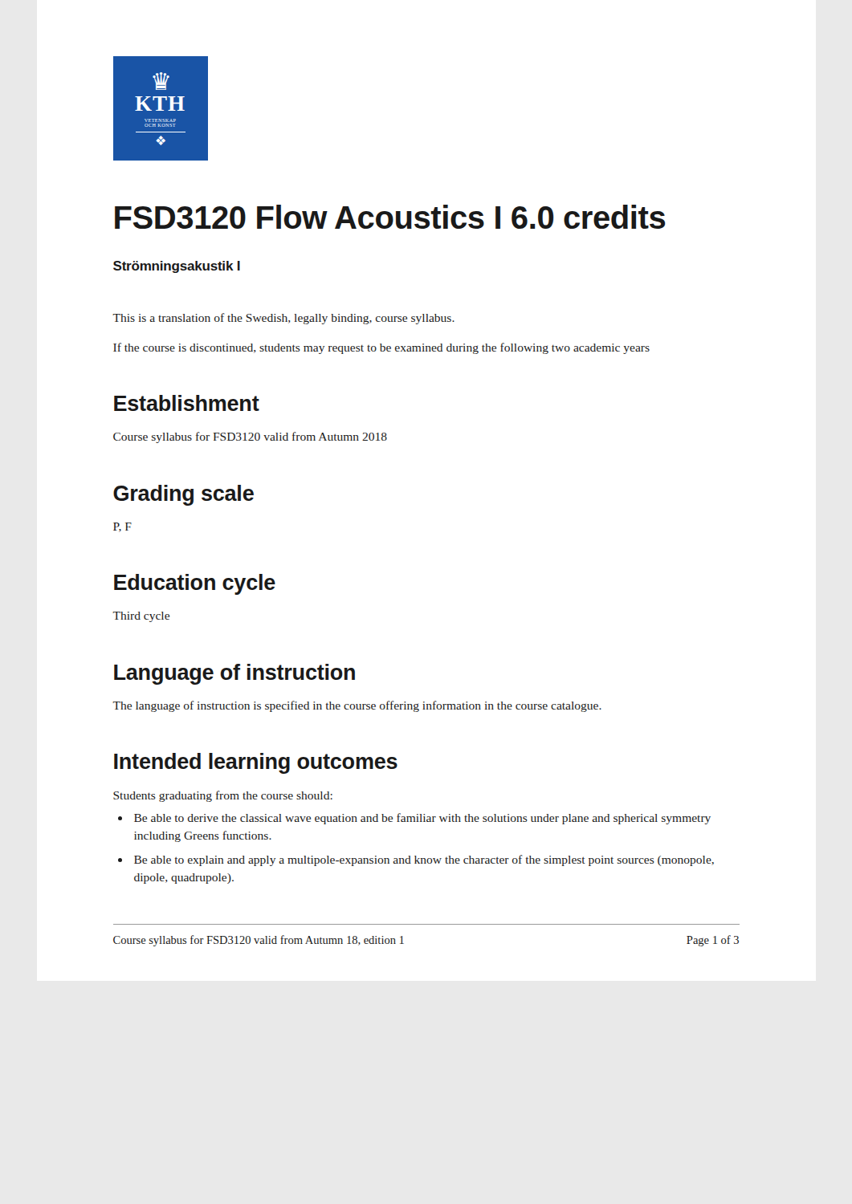♛
KTH
Vetenskap
och Konst
❖
FSD3120 Flow Acoustics I 6.0 credits
Strömningsakustik I
This is a translation of the Swedish, legally binding, course syllabus.
If the course is discontinued, students may request to be examined during the following two academic years
Establishment
Course syllabus for FSD3120 valid from Autumn 2018
Grading scale
P, F
Education cycle
Third cycle
Language of instruction
The language of instruction is specified in the course offering information in the course catalogue.
Intended learning outcomes
Students graduating from the course should:
Be able to derive the classical wave equation and be familiar with the solutions under plane and spherical symmetry including Greens functions.
Be able to explain and apply a multipole-expansion and know the character of the simplest point sources (monopole, dipole, quadrupole).
Course syllabus for FSD3120 valid from Autumn 18, edition 1 Page 1 of 3